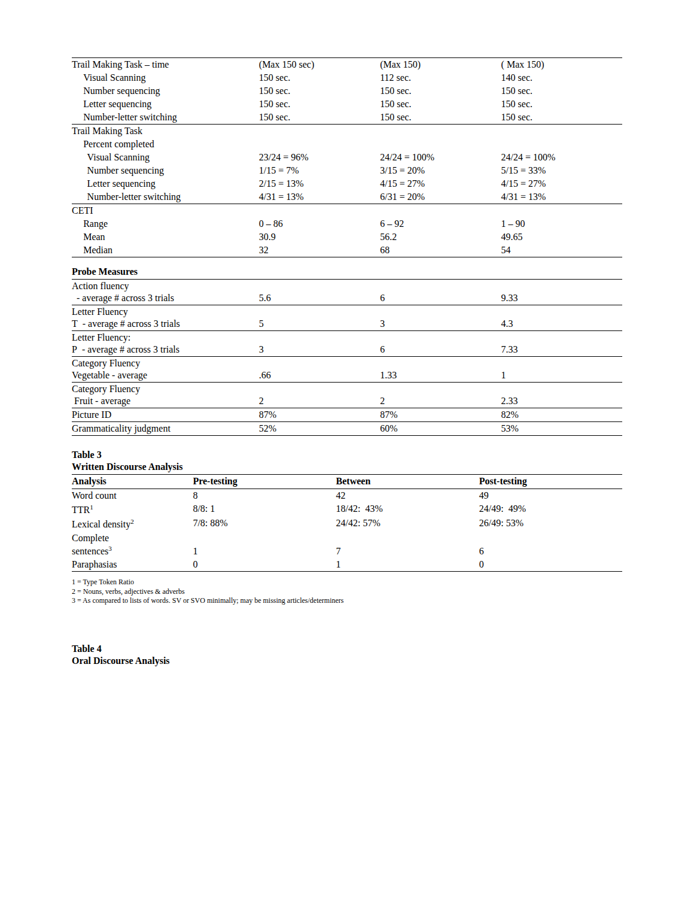| Trail Making Task – time | (Max 150 sec) | (Max 150) | ( Max 150) |
| Visual Scanning | 150 sec. | 112 sec. | 140 sec. |
| Number sequencing | 150 sec. | 150 sec. | 150 sec. |
| Letter sequencing | 150 sec. | 150 sec. | 150 sec. |
| Number-letter switching | 150 sec. | 150 sec. | 150 sec. |
| Trail Making Task | | | |
| Percent completed | | | |
| Visual Scanning | 23/24 = 96% | 24/24 = 100% | 24/24 = 100% |
| Number sequencing | 1/15 = 7% | 3/15 = 20% | 5/15 = 33% |
| Letter sequencing | 2/15 = 13% | 4/15 = 27% | 4/15 = 27% |
| Number-letter switching | 4/31 = 13% | 6/31 = 20% | 4/31 = 13% |
| CETI | | | |
| Range | 0 – 86 | 6 – 92 | 1 – 90 |
| Mean | 30.9 | 56.2 | 49.65 |
| Median | 32 | 68 | 54 |
Probe Measures
| Action fluency - average # across 3 trials | 5.6 | 6 | 9.33 |
| Letter Fluency T - average # across 3 trials | 5 | 3 | 4.3 |
| Letter Fluency: P - average # across 3 trials | 3 | 6 | 7.33 |
| Category Fluency Vegetable - average | .66 | 1.33 | 1 |
| Category Fluency Fruit - average | 2 | 2 | 2.33 |
| Picture ID | 87% | 87% | 82% |
| Grammaticality judgment | 52% | 60% | 53% |
Table 3
Written Discourse Analysis
| Analysis | Pre-testing | Between | Post-testing |
| --- | --- | --- | --- |
| Word count | 8 | 42 | 49 |
| TTR 1 | 8/8: 1 | 18/42: 43% | 24/49: 49% |
| Lexical density 2 | 7/8: 88% | 24/42: 57% | 26/49: 53% |
| Complete sentences 3 | 1 | 7 | 6 |
| Paraphasias | 0 | 1 | 0 |
1 = Type Token Ratio
2 = Nouns, verbs, adjectives & adverbs
3 = As compared to lists of words. SV or SVO minimally; may be missing articles/determiners
Table 4
Oral Discourse Analysis